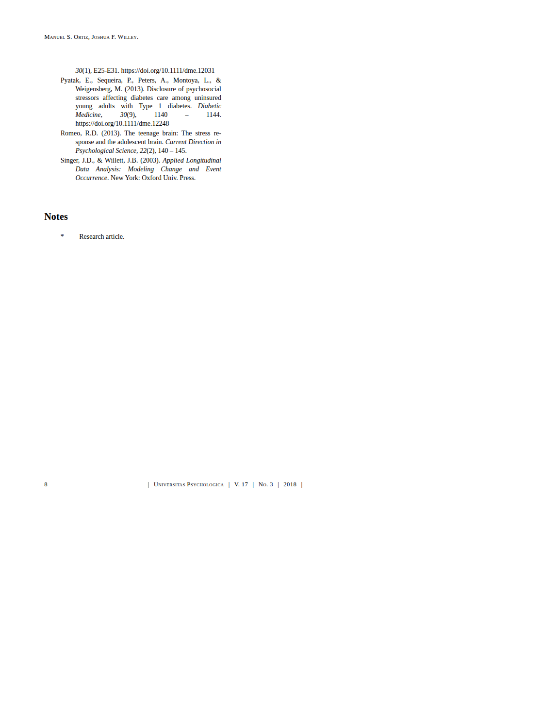Manuel S. Ortiz, Joshua F. Willey.
30(1), E25-E31. https://doi.org/10.1111/dme.12031
Pyatak, E., Sequeira, P., Peters, A., Montoya, L., & Weigensberg, M. (2013). Disclosure of psychosocial stressors affecting diabetes care among uninsured young adults with Type 1 diabetes. Diabetic Medicine, 30(9), 1140 – 1144. https://doi.org/10.1111/dme.12248
Romeo, R.D. (2013). The teenage brain: The stress response and the adolescent brain. Current Direction in Psychological Science, 22(2), 140 – 145.
Singer, J.D., & Willett, J.B. (2003). Applied Longitudinal Data Analysis: Modeling Change and Event Occurrence. New York: Oxford Univ. Press.
Notes
* Research article.
8
| Universitas Psychologica | V. 17 | No. 3 | 2018 |